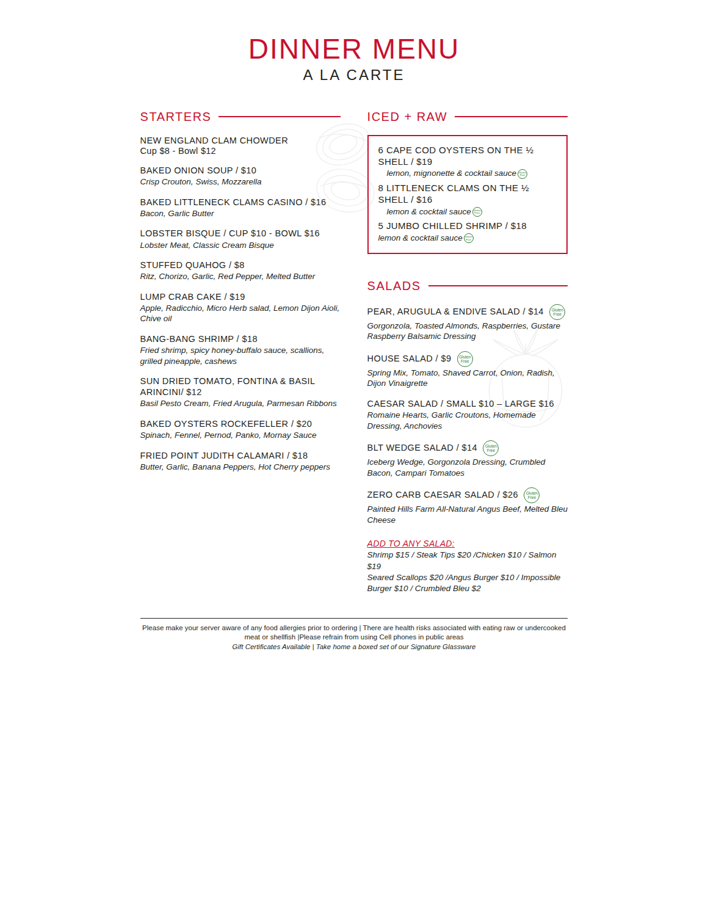Dinner Menu
A La Carte
Starters
New England Clam Chowder
Cup $8 - Bowl $12
Baked Onion Soup / $10
Crisp Crouton, Swiss, Mozzarella
Baked Littleneck Clams Casino / $16
Bacon, Garlic Butter
Lobster Bisque / Cup $10 - Bowl $16
Lobster Meat, Classic Cream Bisque
Stuffed Quahog / $8
Ritz, Chorizo, Garlic, Red Pepper, Melted Butter
Lump Crab Cake / $19
Apple, Radicchio, Micro Herb salad, Lemon Dijon Aioli, Chive oil
Bang-Bang Shrimp / $18
Fried shrimp, spicy honey-buffalo sauce, scallions, grilled pineapple, cashews
Sun Dried Tomato, Fontina & Basil Arincini/ $12
Basil Pesto Cream, Fried Arugula, Parmesan Ribbons
Baked Oysters Rockefeller / $20
Spinach, Fennel, Pernod, Panko, Mornay Sauce
Fried Point Judith Calamari / $18
Butter, Garlic, Banana Peppers, Hot Cherry peppers
Iced + Raw
6 Cape Cod Oysters on the ½ Shell / $19
lemon, mignonette & cocktail sauceGluten Free
8 Littleneck Clams on the ½ Shell / $16
lemon & cocktail sauceGluten Free
5 Jumbo Chilled Shrimp / $18
lemon & cocktail sauceGluten Free
Salads
Pear, Arugula & Endive Salad / $14 Gluten Free
Gorgonzola, Toasted Almonds, Raspberries, Gustare Raspberry Balsamic Dressing
House Salad / $9 Gluten Free
Spring Mix, Tomato, Shaved Carrot, Onion, Radish, Dijon Vinaigrette
Caesar Salad / Small $10 – Large $16
Romaine Hearts, Garlic Croutons, Homemade Dressing, Anchovies
BLT Wedge Salad / $14 Gluten Free
Iceberg Wedge, Gorgonzola Dressing, Crumbled Bacon, Campari Tomatoes
Zero Carb Caesar Salad / $26 Gluten Free
Painted Hills Farm All-Natural Angus Beef, Melted Bleu Cheese
Add to any salad:
Shrimp $15 / Steak Tips $20 /Chicken $10 / Salmon $19
Seared Scallops $20 /Angus Burger $10 / Impossible Burger $10 / Crumbled Bleu $2
Please make your server aware of any food allergies prior to ordering | There are health risks associated with eating raw or undercooked meat or shellfish |Please refrain from using Cell phones in public areas
Gift Certificates Available | Take home a boxed set of our Signature Glassware